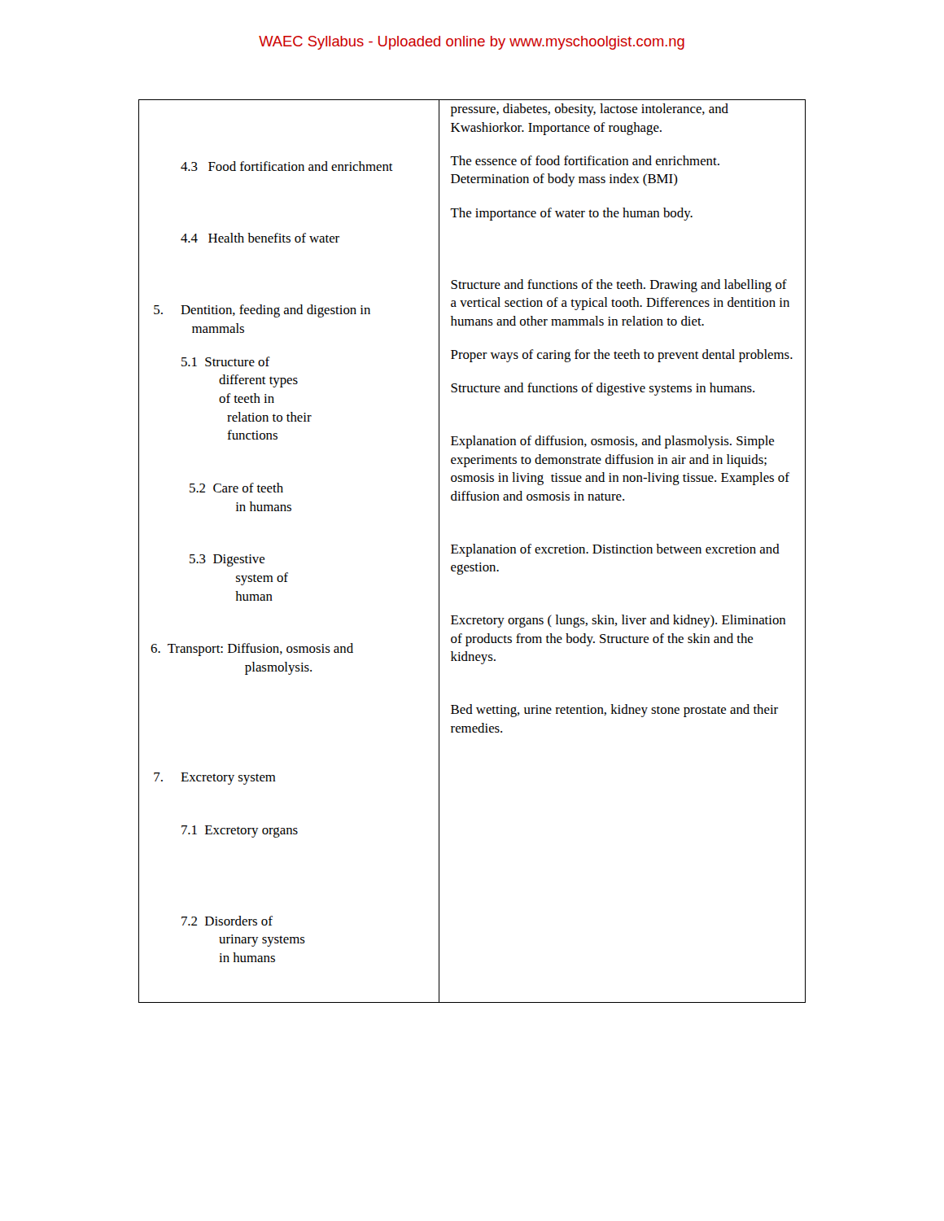WAEC Syllabus - Uploaded online by www.myschoolgist.com.ng
| 4.3 Food fortification and enrichment 4.4 Health benefits of water 5. Dentition, feeding and digestion in mammals 5.1 Structure of different types of teeth in relation to their functions 5.2 Care of teeth in humans 5.3 Digestive system of human 6. Transport: Diffusion, osmosis and plasmolysis. 7. Excretory system 7.1 Excretory organs 7.2 Disorders of urinary systems in humans | pressure, diabetes, obesity, lactose intolerance, and Kwashiorkor. Importance of roughage. The essence of food fortification and enrichment. Determination of body mass index (BMI) The importance of water to the human body. Structure and functions of the teeth. Drawing and labelling of a vertical section of a typical tooth. Differences in dentition in humans and other mammals in relation to diet. Proper ways of caring for the teeth to prevent dental problems. Structure and functions of digestive systems in humans. Explanation of diffusion, osmosis, and plasmolysis. Simple experiments to demonstrate diffusion in air and in liquids; osmosis in living tissue and in non-living tissue. Examples of diffusion and osmosis in nature. Explanation of excretion. Distinction between excretion and egestion. Excretory organs ( lungs, skin, liver and kidney). Elimination of products from the body. Structure of the skin and the kidneys. Bed wetting, urine retention, kidney stone prostate and their remedies. |